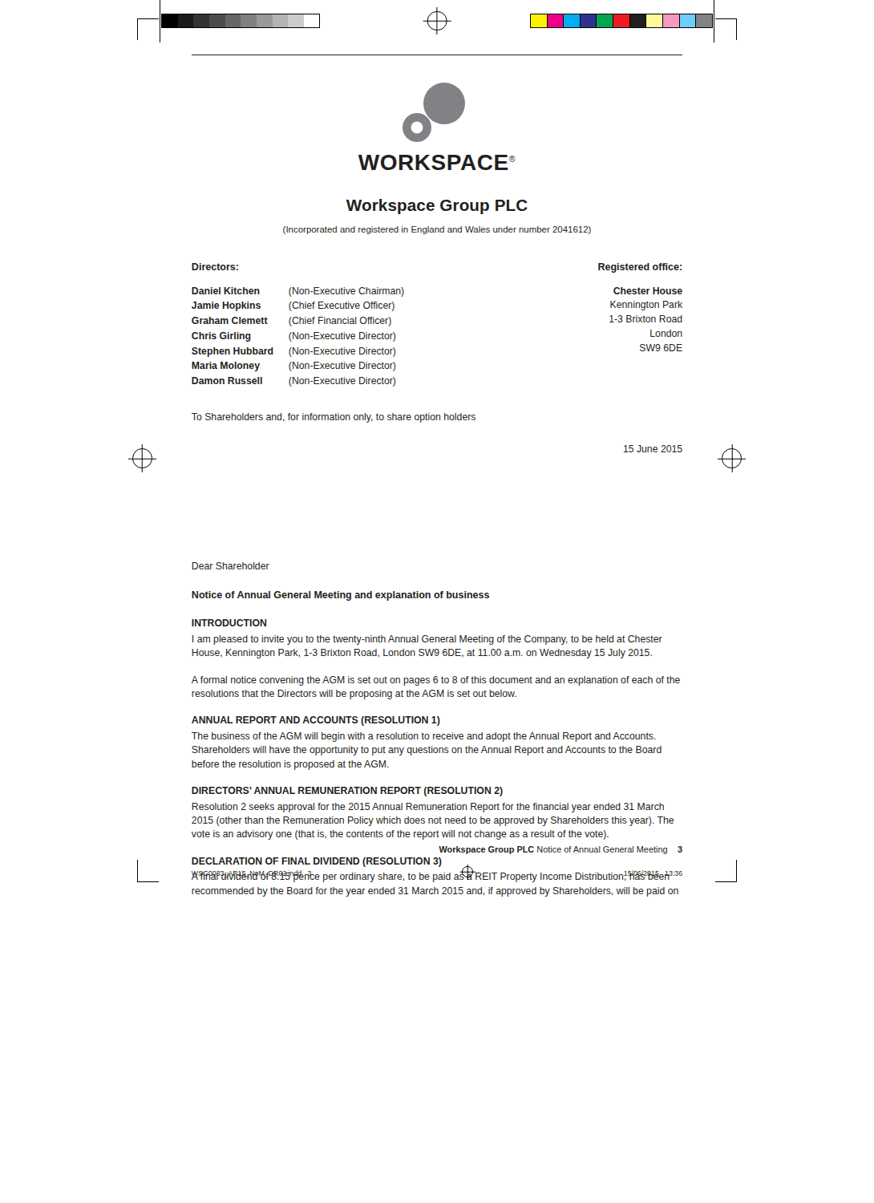WORKSPACE®
Workspace Group PLC
(Incorporated and registered in England and Wales under number 2041612)
Directors:
| Daniel Kitchen | (Non-Executive Chairman) |
| Jamie Hopkins | (Chief Executive Officer) |
| Graham Clemett | (Chief Financial Officer) |
| Chris Girling | (Non-Executive Director) |
| Stephen Hubbard | (Non-Executive Director) |
| Maria Moloney | (Non-Executive Director) |
| Damon Russell | (Non-Executive Director) |
Registered office:
Chester House
Kennington Park
1-3 Brixton Road
London
SW9 6DE
To Shareholders and, for information only, to share option holders
15 June 2015
Dear Shareholder
Notice of Annual General Meeting and explanation of business
Introduction
I am pleased to invite you to the twenty-ninth Annual General Meeting of the Company, to be held at Chester House, Kennington Park, 1-3 Brixton Road, London SW9 6DE, at 11.00 a.m. on Wednesday 15 July 2015.
A formal notice convening the AGM is set out on pages 6 to 8 of this document and an explanation of each of the resolutions that the Directors will be proposing at the AGM is set out below.
Annual Report and Accounts (Resolution 1)
The business of the AGM will begin with a resolution to receive and adopt the Annual Report and Accounts. Shareholders will have the opportunity to put any questions on the Annual Report and Accounts to the Board before the resolution is proposed at the AGM.
Directors’ Annual Remuneration Report (Resolution 2)
Resolution 2 seeks approval for the 2015 Annual Remuneration Report for the financial year ended 31 March 2015 (other than the Remuneration Policy which does not need to be approved by Shareholders this year). The vote is an advisory one (that is, the contents of the report will not change as a result of the vote).
Declaration of Final Dividend (Resolution 3)
A final dividend of 8.15 pence per ordinary share, to be paid as a REIT Property Income Distribution, has been recommended by the Board for the year ended 31 March 2015 and, if approved by Shareholders, will be paid on 7 August 2015 to all Shareholders on the register at the close of business on 10 July 2015.
Election and Re-election of Directors (Resolutions 4 to 10)
Mr Hubbard, who was appointed to the Board on 16 July 2014 as a Non-Executive Director, will be offering himself for election as required by the Articles. Mr Hubbard does not have a service contract with the Company but his appointment is terminable on 3 months’ notice. The Board consider that Mr Hubbard meets the independence criteria prescribed in the Code as he is independent in character and judgement and there are no relationships or circumstances which are likely to affect, or could appear to affect, his judgement, as set out in further detail on page 57 of the Annual Report and Accounts.
The Articles require one-third of the current Directors to retire by rotation at every Annual General Meeting. However, the Company is adopting the requirements of the Code in relation to Directors’ appointments and in particular the annual re-election of all Directors. Therefore, in accordance with provision B.7.1 of the Code, all of the Directors will retire at the AGM and, being eligible, offer themselves for re-election. In relation to all of the Directors seeking re-election, I can confirm that, following formal performance evaluation, the Board has determined that their performance continues to be effective and they continue to demonstrate commitment to their roles as Directors, including commitment of the necessary time for Board and committee meetings and other duties. The Board is satisfied that each of the Non-Executive Directors offering themselves for re-election remains independent in character and judgement and that there are no relationships or circumstances which are likely to affect or could appear to affect their judgement.
Biographical details of each of the Directors are set out on pages 62 to 63 of the Annual Report and Accounts.
Workspace Group PLC Notice of Annual General Meeting 3
WSG0033_AR15_NoM_DR02.indd 3 15/06/2015 13:36